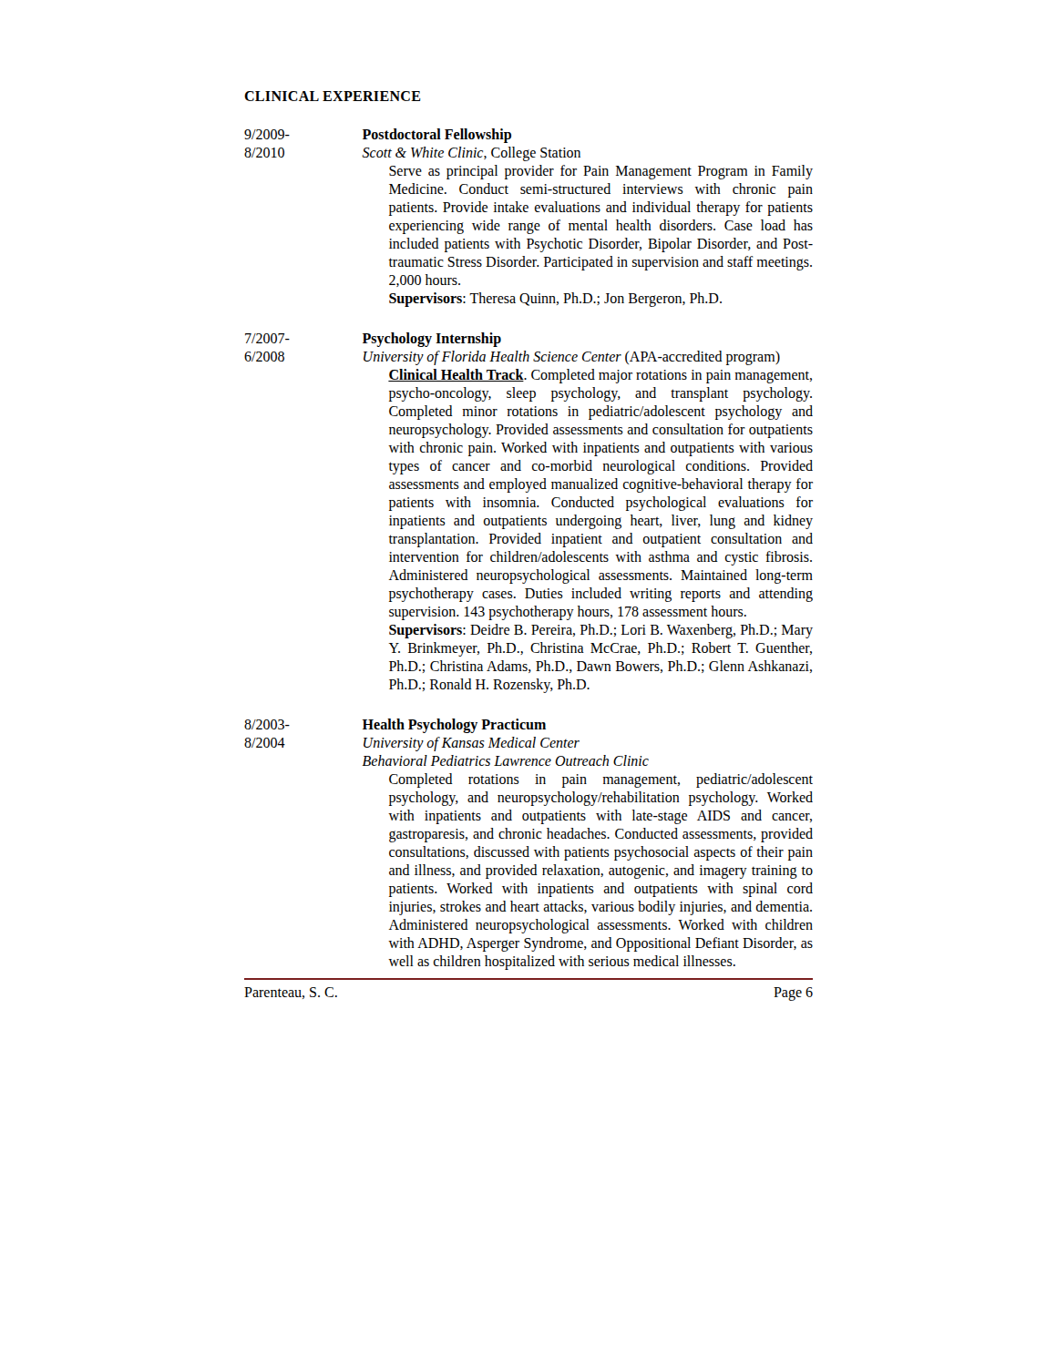Clinical Experience
9/2009- 8/2010
Postdoctoral Fellowship
Scott & White Clinic, College Station
Serve as principal provider for Pain Management Program in Family Medicine. Conduct semi-structured interviews with chronic pain patients. Provide intake evaluations and individual therapy for patients experiencing wide range of mental health disorders. Case load has included patients with Psychotic Disorder, Bipolar Disorder, and Post-traumatic Stress Disorder. Participated in supervision and staff meetings. 2,000 hours.
Supervisors: Theresa Quinn, Ph.D.; Jon Bergeron, Ph.D.
7/2007- 6/2008
Psychology Internship
University of Florida Health Science Center (APA-accredited program)
Clinical Health Track. Completed major rotations in pain management, psycho-oncology, sleep psychology, and transplant psychology. Completed minor rotations in pediatric/adolescent psychology and neuropsychology. Provided assessments and consultation for outpatients with chronic pain. Worked with inpatients and outpatients with various types of cancer and co-morbid neurological conditions. Provided assessments and employed manualized cognitive-behavioral therapy for patients with insomnia. Conducted psychological evaluations for inpatients and outpatients undergoing heart, liver, lung and kidney transplantation. Provided inpatient and outpatient consultation and intervention for children/adolescents with asthma and cystic fibrosis. Administered neuropsychological assessments. Maintained long-term psychotherapy cases. Duties included writing reports and attending supervision. 143 psychotherapy hours, 178 assessment hours.
Supervisors: Deidre B. Pereira, Ph.D.; Lori B. Waxenberg, Ph.D.; Mary Y. Brinkmeyer, Ph.D., Christina McCrae, Ph.D.; Robert T. Guenther, Ph.D.; Christina Adams, Ph.D., Dawn Bowers, Ph.D.; Glenn Ashkanazi, Ph.D.; Ronald H. Rozensky, Ph.D.
8/2003- 8/2004
Health Psychology Practicum
University of Kansas Medical Center
Behavioral Pediatrics Lawrence Outreach Clinic
Completed rotations in pain management, pediatric/adolescent psychology, and neuropsychology/rehabilitation psychology. Worked with inpatients and outpatients with late-stage AIDS and cancer, gastroparesis, and chronic headaches. Conducted assessments, provided consultations, discussed with patients psychosocial aspects of their pain and illness, and provided relaxation, autogenic, and imagery training to patients. Worked with inpatients and outpatients with spinal cord injuries, strokes and heart attacks, various bodily injuries, and dementia. Administered neuropsychological assessments. Worked with children with ADHD, Asperger Syndrome, and Oppositional Defiant Disorder, as well as children hospitalized with serious medical illnesses.
Parenteau, S. C. Page 6